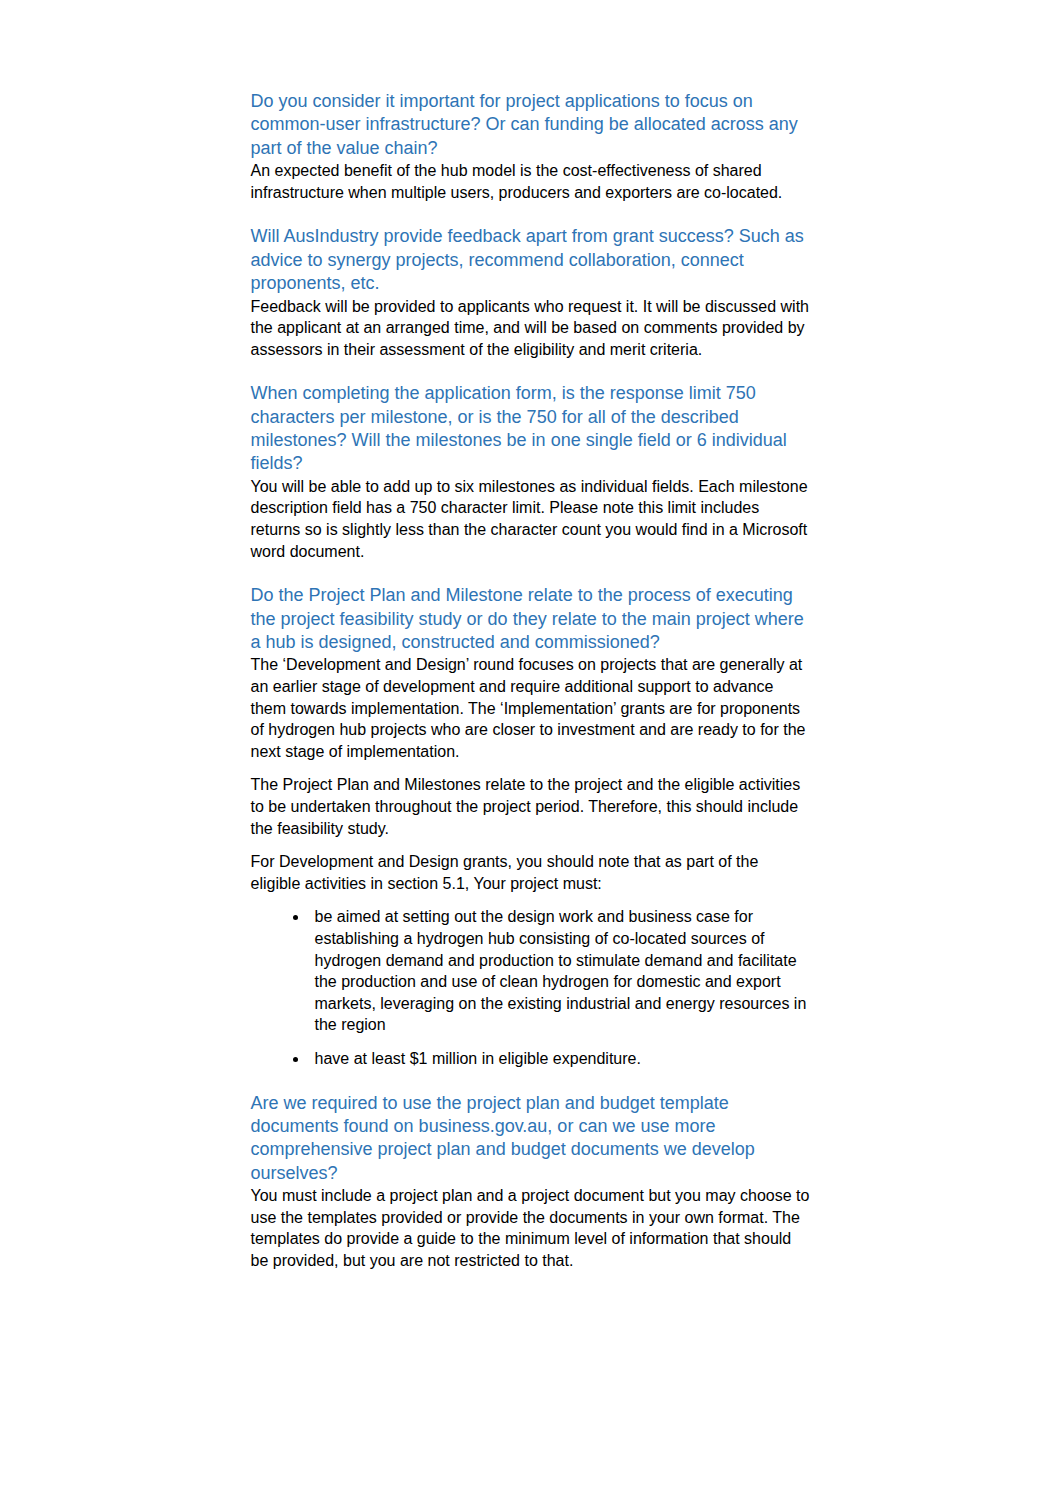Do you consider it important for project applications to focus on common-user infrastructure? Or can funding be allocated across any part of the value chain?
An expected benefit of the hub model is the cost-effectiveness of shared infrastructure when multiple users, producers and exporters are co-located.
Will AusIndustry provide feedback apart from grant success? Such as advice to synergy projects, recommend collaboration, connect proponents, etc.
Feedback will be provided to applicants who request it. It will be discussed with the applicant at an arranged time, and will be based on comments provided by assessors in their assessment of the eligibility and merit criteria.
When completing the application form, is the response limit 750 characters per milestone, or is the 750 for all of the described milestones? Will the milestones be in one single field or 6 individual fields?
You will be able to add up to six milestones as individual fields. Each milestone description field has a 750 character limit. Please note this limit includes returns so is slightly less than the character count you would find in a Microsoft word document.
Do the Project Plan and Milestone relate to the process of executing the project feasibility study or do they relate to the main project where a hub is designed, constructed and commissioned?
The ‘Development and Design’ round focuses on projects that are generally at an earlier stage of development and require additional support to advance them towards implementation. The ‘Implementation’ grants are for proponents of hydrogen hub projects who are closer to investment and are ready to for the next stage of implementation.
The Project Plan and Milestones relate to the project and the eligible activities to be undertaken throughout the project period. Therefore, this should include the feasibility study.
For Development and Design grants, you should note that as part of the eligible activities in section 5.1, Your project must:
be aimed at setting out the design work and business case for establishing a hydrogen hub consisting of co-located sources of hydrogen demand and production to stimulate demand and facilitate the production and use of clean hydrogen for domestic and export markets, leveraging on the existing industrial and energy resources in the region
have at least $1 million in eligible expenditure.
Are we required to use the project plan and budget template documents found on business.gov.au, or can we use more comprehensive project plan and budget documents we develop ourselves?
You must include a project plan and a project document but you may choose to use the templates provided or provide the documents in your own format. The templates do provide a guide to the minimum level of information that should be provided, but you are not restricted to that.